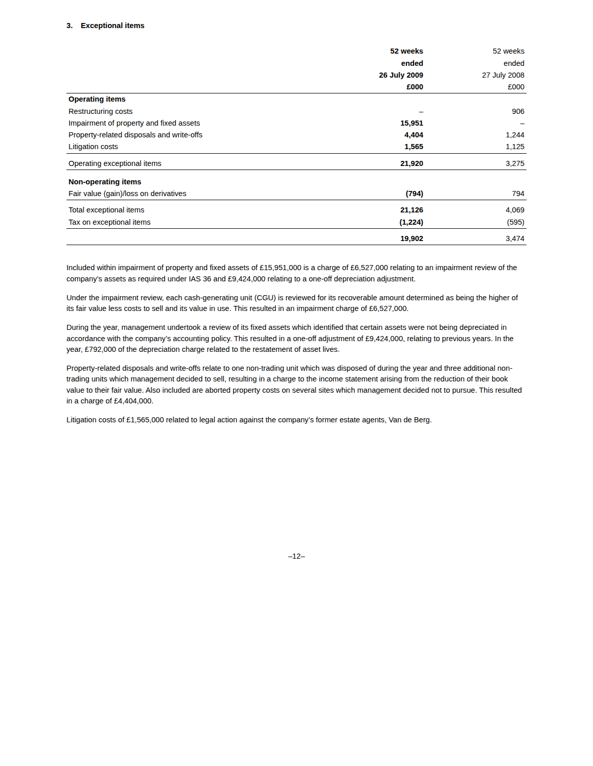3. Exceptional items
| | 52 weeks | 52 weeks |
| --- | --- | --- |
| | ended | ended |
| | 26 July 2009 | 27 July 2008 |
| | £000 | £000 |
| Operating items | | |
| Restructuring costs | – | 906 |
| Impairment of property and fixed assets | 15,951 | – |
| Property-related disposals and write-offs | 4,404 | 1,244 |
| Litigation costs | 1,565 | 1,125 |
| Operating exceptional items | 21,920 | 3,275 |
| Non-operating items | | |
| Fair value (gain)/loss on derivatives | (794) | 794 |
| Total exceptional items | 21,126 | 4,069 |
| Tax on exceptional items | (1,224) | (595) |
| | 19,902 | 3,474 |
Included within impairment of property and fixed assets of £15,951,000 is a charge of £6,527,000 relating to an impairment review of the company’s assets as required under IAS 36 and £9,424,000 relating to a one-off depreciation adjustment.
Under the impairment review, each cash-generating unit (CGU) is reviewed for its recoverable amount determined as being the higher of its fair value less costs to sell and its value in use. This resulted in an impairment charge of £6,527,000.
During the year, management undertook a review of its fixed assets which identified that certain assets were not being depreciated in accordance with the company’s accounting policy. This resulted in a one-off adjustment of £9,424,000, relating to previous years. In the year, £792,000 of the depreciation charge related to the restatement of asset lives.
Property-related disposals and write-offs relate to one non-trading unit which was disposed of during the year and three additional non-trading units which management decided to sell, resulting in a charge to the income statement arising from the reduction of their book value to their fair value. Also included are aborted property costs on several sites which management decided not to pursue. This resulted in a charge of £4,404,000.
Litigation costs of £1,565,000 related to legal action against the company’s former estate agents, Van de Berg.
–12–